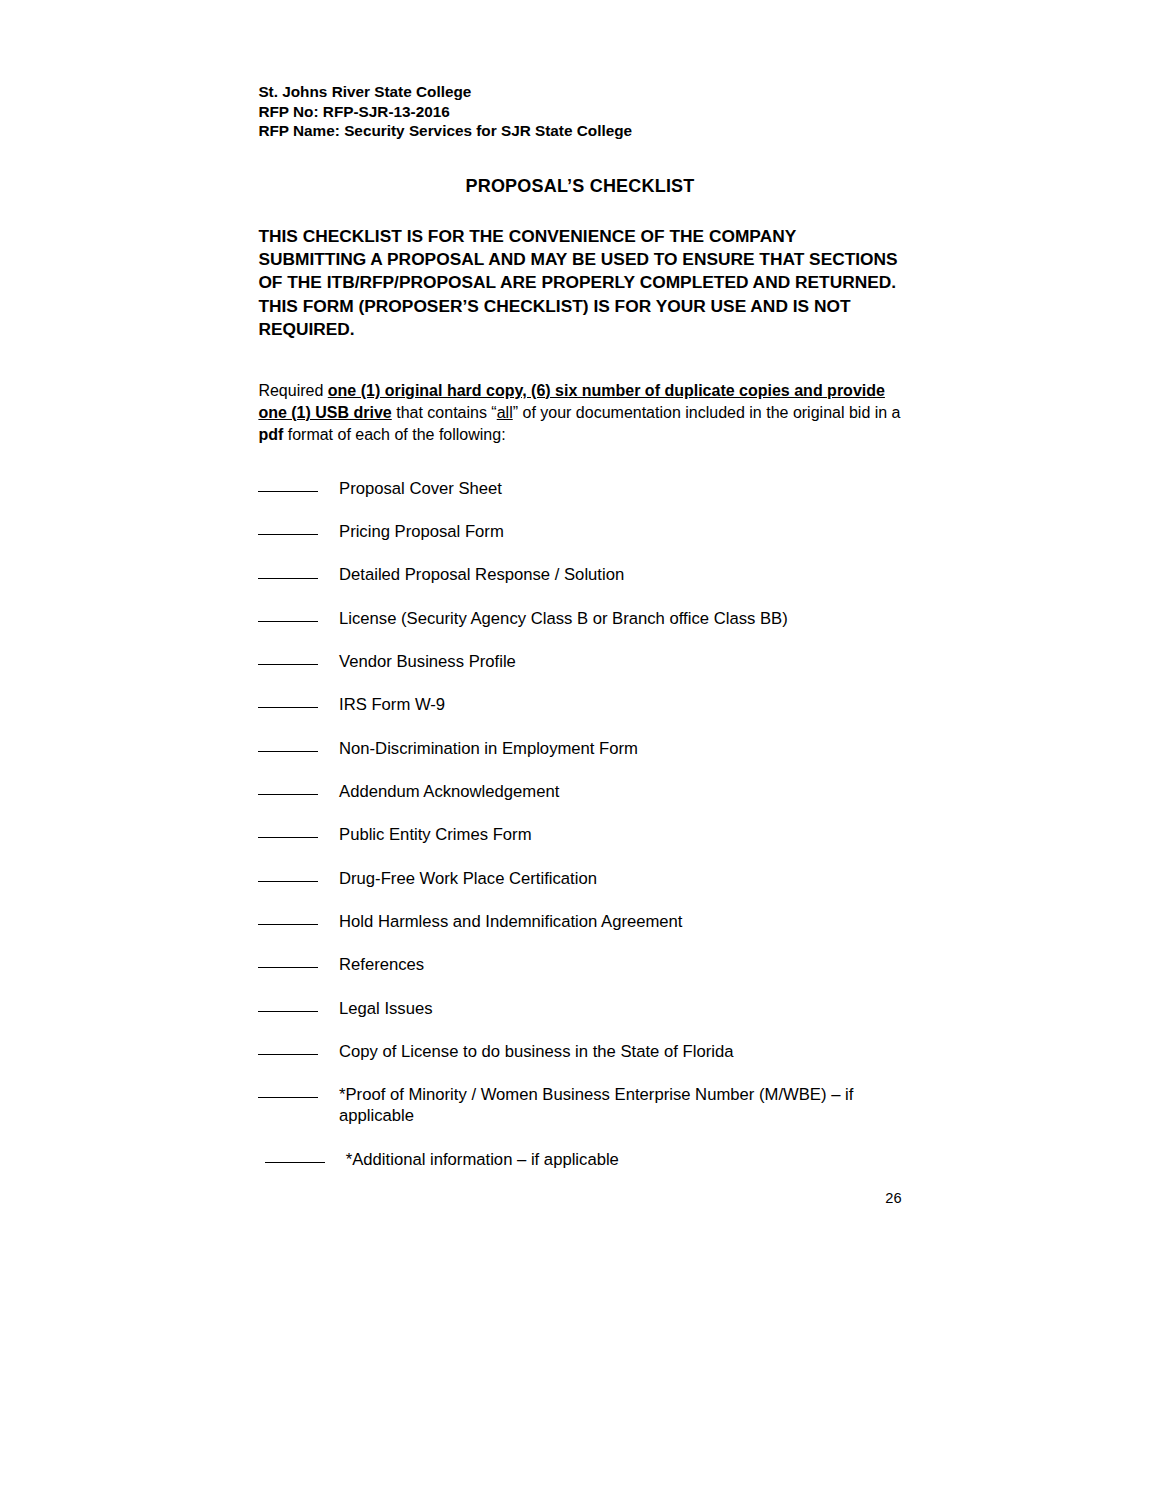St. Johns River State College
RFP No: RFP-SJR-13-2016
RFP Name: Security Services for SJR State College
PROPOSAL’S CHECKLIST
THIS CHECKLIST IS FOR THE CONVENIENCE OF THE COMPANY SUBMITTING A PROPOSAL AND MAY BE USED TO ENSURE THAT SECTIONS OF THE ITB/RFP/PROPOSAL ARE PROPERLY COMPLETED AND RETURNED. THIS FORM (PROPOSER’S CHECKLIST) IS FOR YOUR USE AND IS NOT REQUIRED.
Required one (1) original hard copy, (6) six number of duplicate copies and provide one (1) USB drive that contains “all” of your documentation included in the original bid in a pdf format of each of the following:
Proposal Cover Sheet
Pricing Proposal Form
Detailed Proposal Response / Solution
License (Security Agency Class B or Branch office Class BB)
Vendor Business Profile
IRS Form W-9
Non-Discrimination in Employment Form
Addendum Acknowledgement
Public Entity Crimes Form
Drug-Free Work Place Certification
Hold Harmless and Indemnification Agreement
References
Legal Issues
Copy of License to do business in the State of Florida
*Proof of Minority / Women Business Enterprise Number (M/WBE) – if applicable
*Additional information – if applicable
26